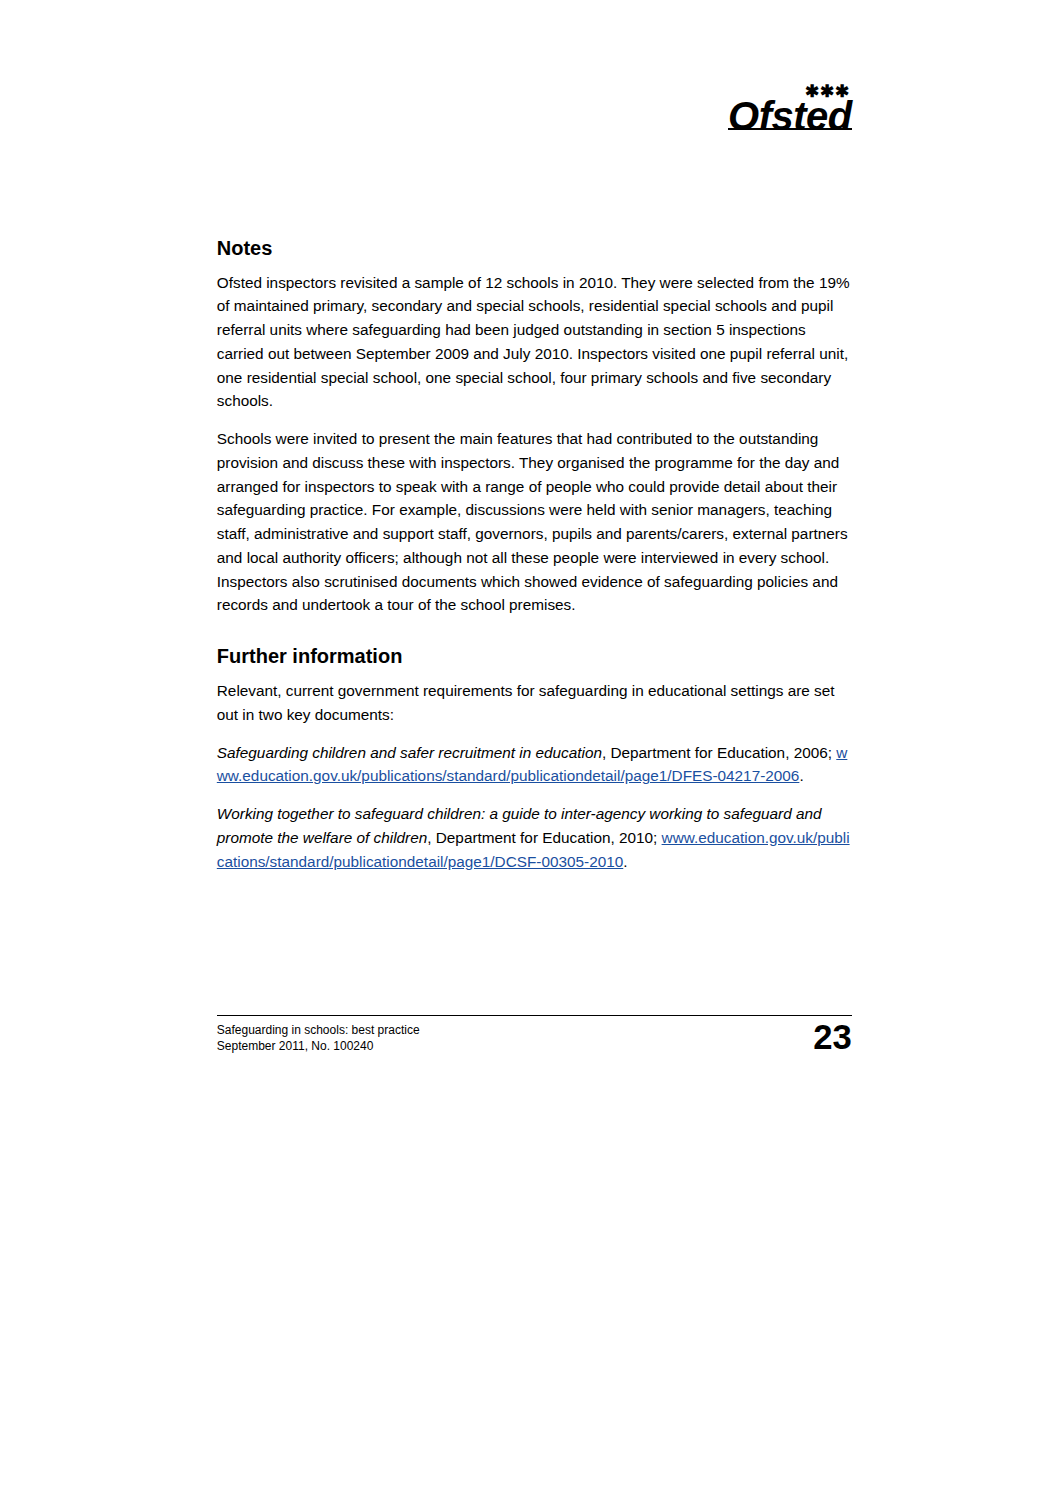✱✱✱ Ofsted
Notes
Ofsted inspectors revisited a sample of 12 schools in 2010. They were selected from the 19% of maintained primary, secondary and special schools, residential special schools and pupil referral units where safeguarding had been judged outstanding in section 5 inspections carried out between September 2009 and July 2010. Inspectors visited one pupil referral unit, one residential special school, one special school, four primary schools and five secondary schools.
Schools were invited to present the main features that had contributed to the outstanding provision and discuss these with inspectors. They organised the programme for the day and arranged for inspectors to speak with a range of people who could provide detail about their safeguarding practice. For example, discussions were held with senior managers, teaching staff, administrative and support staff, governors, pupils and parents/carers, external partners and local authority officers; although not all these people were interviewed in every school. Inspectors also scrutinised documents which showed evidence of safeguarding policies and records and undertook a tour of the school premises.
Further information
Relevant, current government requirements for safeguarding in educational settings are set out in two key documents:
Safeguarding children and safer recruitment in education, Department for Education, 2006; www.education.gov.uk/publications/standard/publicationdetail/page1/DFES-04217-2006.
Working together to safeguard children: a guide to inter-agency working to safeguard and promote the welfare of children, Department for Education, 2010; www.education.gov.uk/publications/standard/publicationdetail/page1/DCSF-00305-2010.
Safeguarding in schools: best practice
September 2011, No. 100240
23